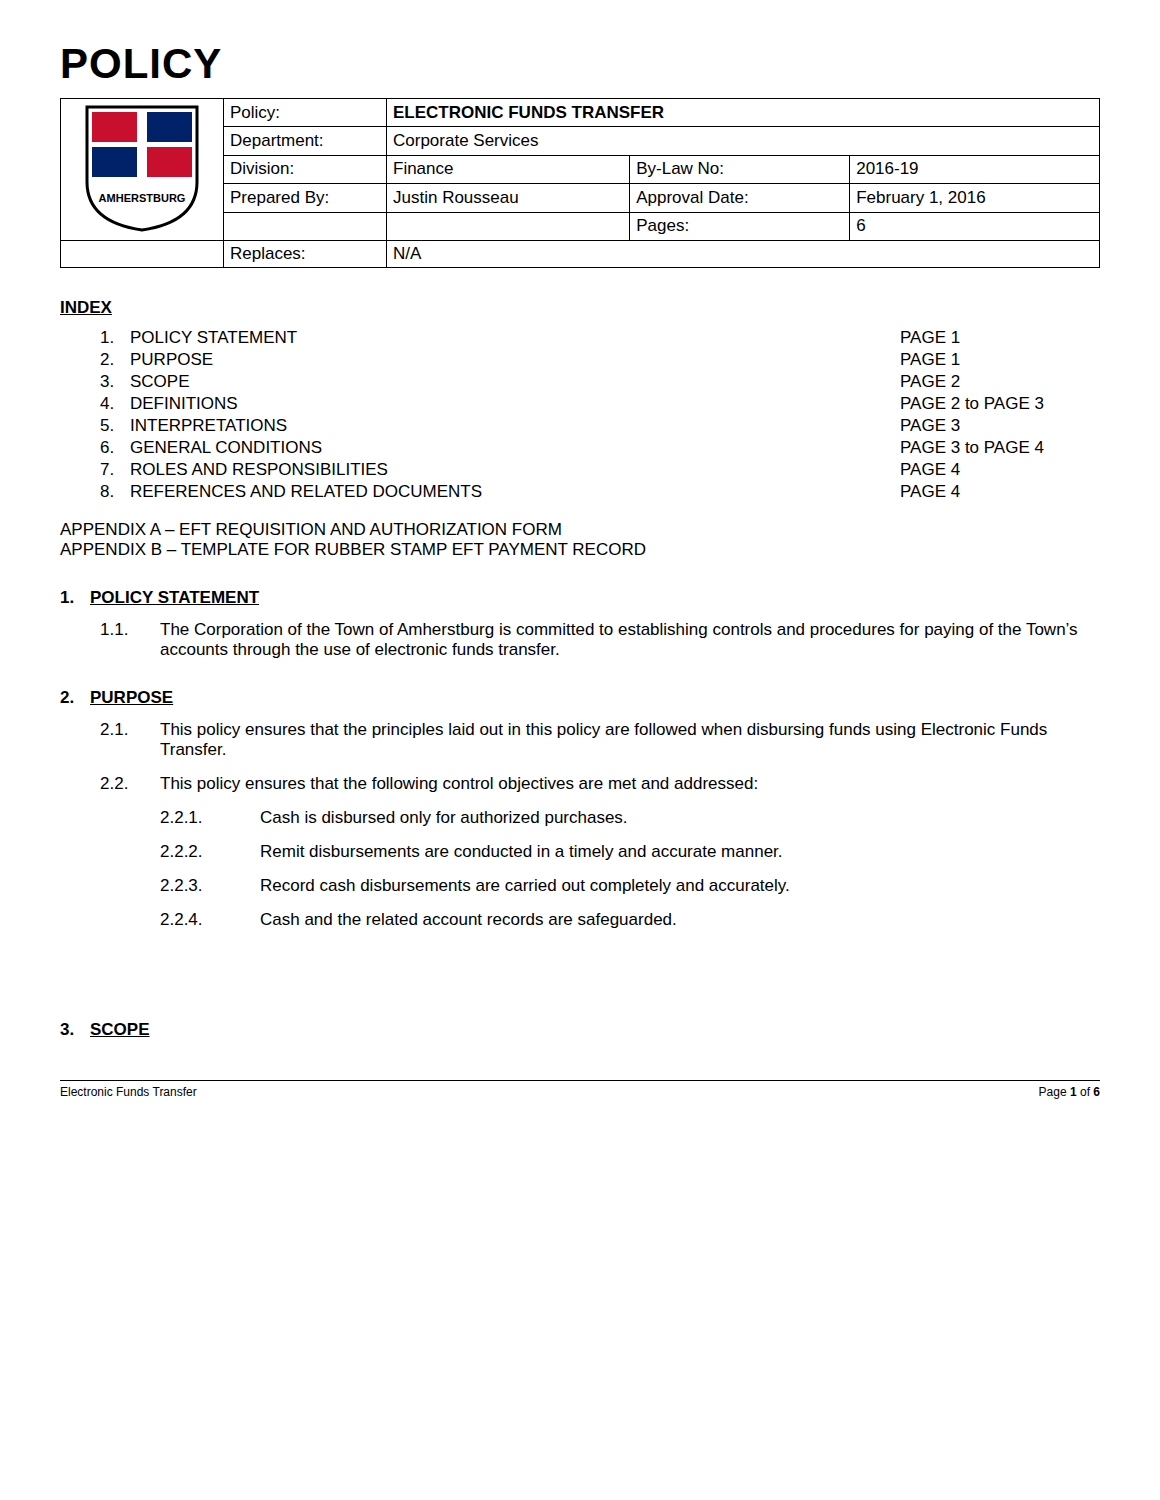POLICY
| | Policy: | ELECTRONIC FUNDS TRANSFER |
| Department: | Corporate Services |
| Division: | Finance | By-Law No: | 2016-19 |
| Prepared By: | Justin Rousseau | Approval Date: | February 1, 2016 |
| | | Pages: | 6 |
| | Replaces: | N/A |
INDEX
1. POLICY STATEMENT PAGE 1
2. PURPOSE PAGE 1
3. SCOPE PAGE 2
4. DEFINITIONS PAGE 2 to PAGE 3
5. INTERPRETATIONS PAGE 3
6. GENERAL CONDITIONS PAGE 3 to PAGE 4
7. ROLES AND RESPONSIBILITIES PAGE 4
8. REFERENCES AND RELATED DOCUMENTS PAGE 4
APPENDIX A – EFT REQUISITION AND AUTHORIZATION FORM
APPENDIX B – TEMPLATE FOR RUBBER STAMP EFT PAYMENT RECORD
1. POLICY STATEMENT
1.1. The Corporation of the Town of Amherstburg is committed to establishing controls and procedures for paying of the Town’s accounts through the use of electronic funds transfer.
2. PURPOSE
2.1. This policy ensures that the principles laid out in this policy are followed when disbursing funds using Electronic Funds Transfer.
2.2. This policy ensures that the following control objectives are met and addressed:
2.2.1. Cash is disbursed only for authorized purchases.
2.2.2. Remit disbursements are conducted in a timely and accurate manner.
2.2.3. Record cash disbursements are carried out completely and accurately.
2.2.4. Cash and the related account records are safeguarded.
3. SCOPE
Electronic Funds Transfer Page 1 of 6